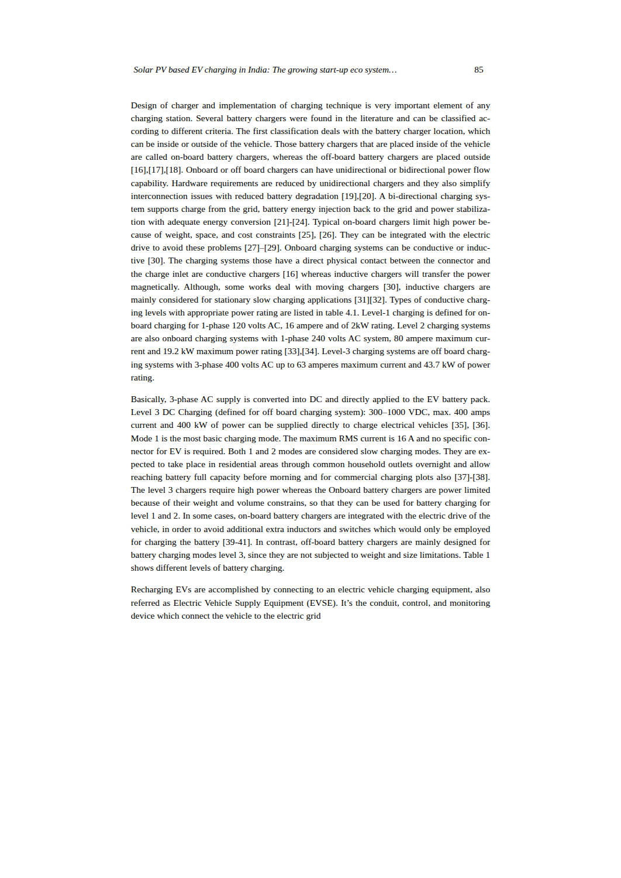Solar PV based EV charging in India: The growing start-up eco system… 85
Design of charger and implementation of charging technique is very important element of any charging station. Several battery chargers were found in the literature and can be classified according to different criteria. The first classification deals with the battery charger location, which can be inside or outside of the vehicle. Those battery chargers that are placed inside of the vehicle are called on-board battery chargers, whereas the off-board battery chargers are placed outside [16],[17],[18]. Onboard or off board chargers can have unidirectional or bidirectional power flow capability. Hardware requirements are reduced by unidirectional chargers and they also simplify interconnection issues with reduced battery degradation [19],[20]. A bi-directional charging system supports charge from the grid, battery energy injection back to the grid and power stabilization with adequate energy conversion [21]-[24]. Typical on-board chargers limit high power because of weight, space, and cost constraints [25], [26]. They can be integrated with the electric drive to avoid these problems [27]–[29]. Onboard charging systems can be conductive or inductive [30]. The charging systems those have a direct physical contact between the connector and the charge inlet are conductive chargers [16] whereas inductive chargers will transfer the power magnetically. Although, some works deal with moving chargers [30], inductive chargers are mainly considered for stationary slow charging applications [31][32]. Types of conductive charging levels with appropriate power rating are listed in table 4.1. Level-1 charging is defined for onboard charging for 1-phase 120 volts AC, 16 ampere and of 2kW rating. Level 2 charging systems are also onboard charging systems with 1-phase 240 volts AC system, 80 ampere maximum current and 19.2 kW maximum power rating [33],[34]. Level-3 charging systems are off board charging systems with 3-phase 400 volts AC up to 63 amperes maximum current and 43.7 kW of power rating.
Basically, 3-phase AC supply is converted into DC and directly applied to the EV battery pack. Level 3 DC Charging (defined for off board charging system): 300–1000 VDC, max. 400 amps current and 400 kW of power can be supplied directly to charge electrical vehicles [35], [36]. Mode 1 is the most basic charging mode. The maximum RMS current is 16 A and no specific connector for EV is required. Both 1 and 2 modes are considered slow charging modes. They are expected to take place in residential areas through common household outlets overnight and allow reaching battery full capacity before morning and for commercial charging plots also [37]-[38]. The level 3 chargers require high power whereas the Onboard battery chargers are power limited because of their weight and volume constrains, so that they can be used for battery charging for level 1 and 2. In some cases, on-board battery chargers are integrated with the electric drive of the vehicle, in order to avoid additional extra inductors and switches which would only be employed for charging the battery [39-41]. In contrast, off-board battery chargers are mainly designed for battery charging modes level 3, since they are not subjected to weight and size limitations. Table 1 shows different levels of battery charging.
Recharging EVs are accomplished by connecting to an electric vehicle charging equipment, also referred as Electric Vehicle Supply Equipment (EVSE). It’s the conduit, control, and monitoring device which connect the vehicle to the electric grid